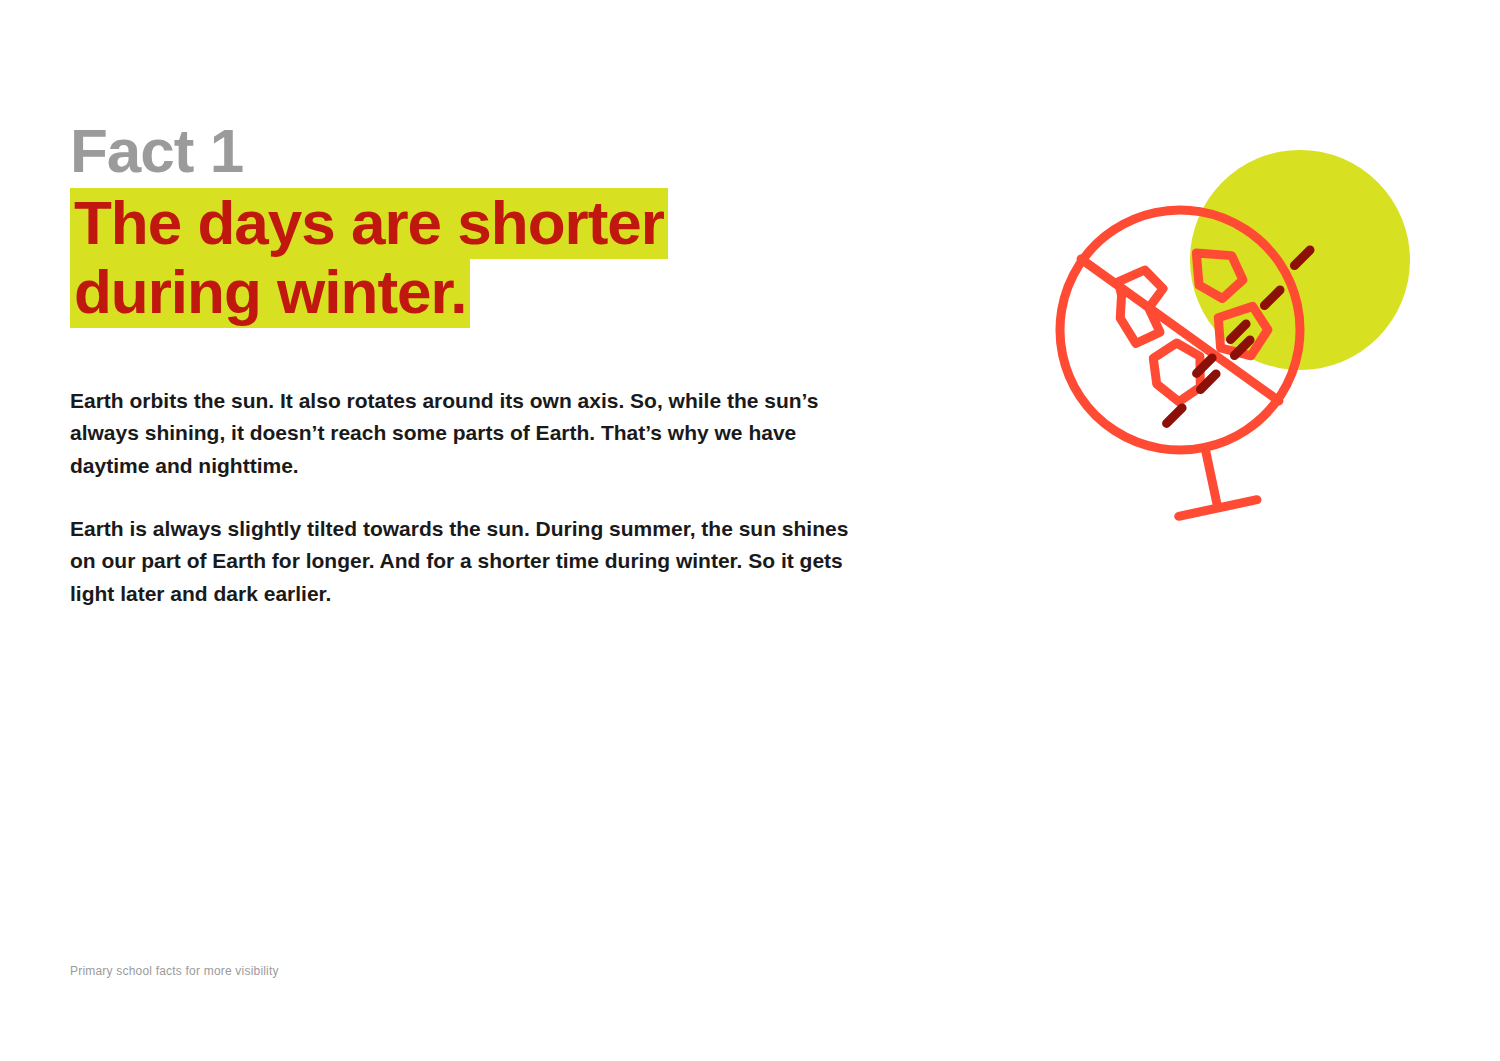Fact 1
The days are shorter
during winter.
Earth orbits the sun. It also rotates around its own axis. So, while the sun’s always shining, it doesn’t reach some parts of Earth. That’s why we have daytime and nighttime.
Earth is always slightly tilted towards the sun. During summer, the sun shines on our part of Earth for longer. And for a shorter time during winter. So it gets light later and dark earlier.
Primary school facts for more visibility